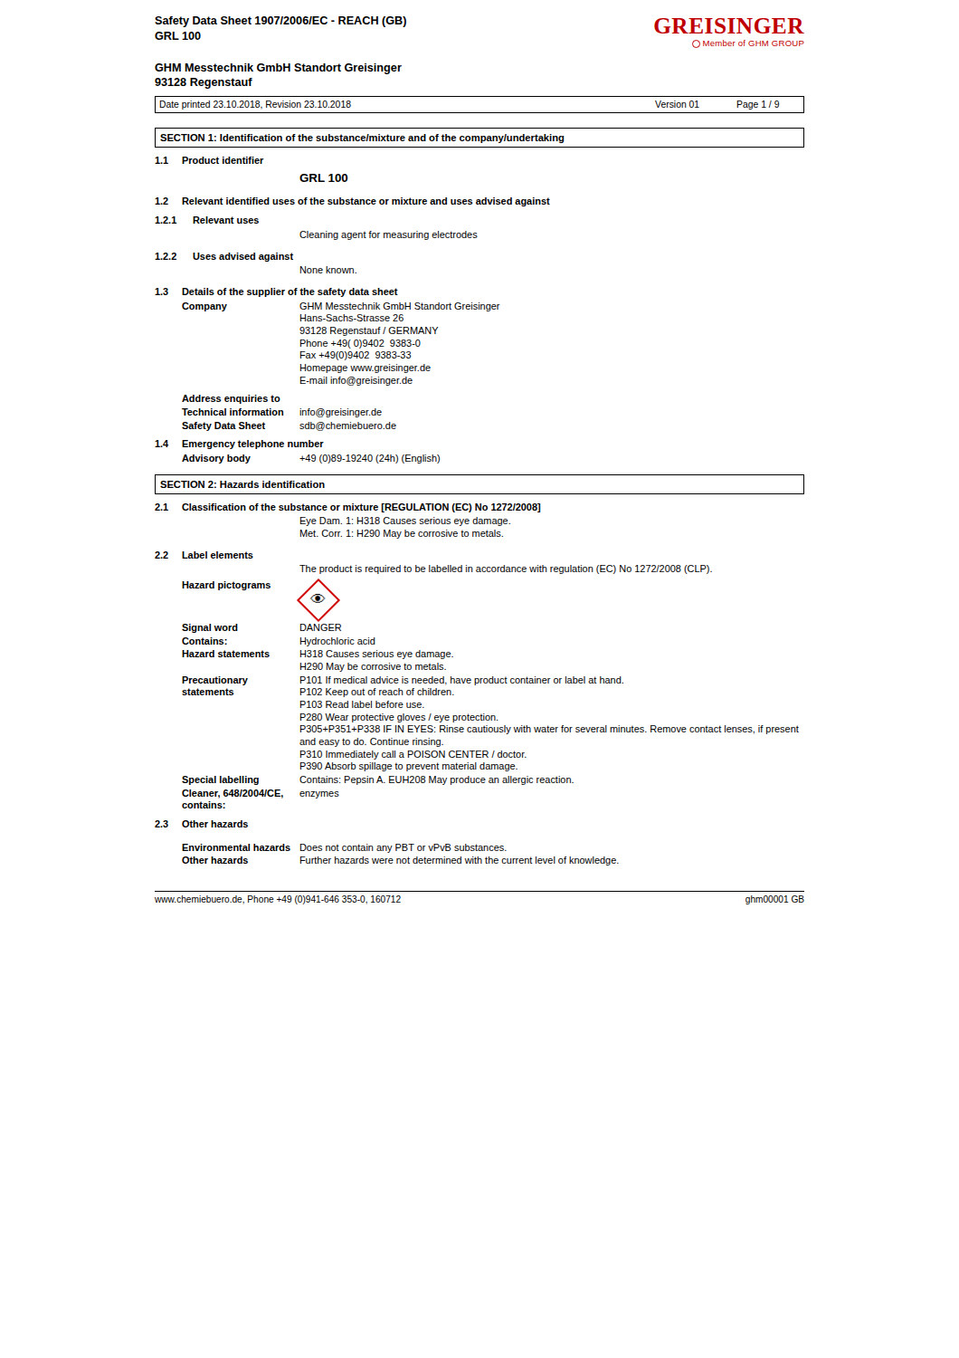Safety Data Sheet 1907/2006/EC - REACH (GB)
GRL 100
GREISINGER
Member of GHM GROUP
GHM Messtechnik GmbH Standort Greisinger
93128 Regenstauf
Date printed 23.10.2018, Revision 23.10.2018
Version 01
Page 1 / 9
SECTION 1: Identification of the substance/mixture and of the company/undertaking
1.1
Product identifier
GRL 100
1.2
Relevant identified uses of the substance or mixture and uses advised against
1.2.1
Relevant uses
Cleaning agent for measuring electrodes
1.2.2
Uses advised against
None known.
1.3
Details of the supplier of the safety data sheet
Company
GHM Messtechnik GmbH Standort Greisinger
Hans-Sachs-Strasse 26
93128 Regenstauf / GERMANY
Phone +49( 0)9402 9383-0
Fax +49(0)9402 9383-33
Homepage www.greisinger.de
E-mail info@greisinger.de
Address enquiries to
Technical information
info@greisinger.de
Safety Data Sheet
sdb@chemiebuero.de
1.4
Emergency telephone number
Advisory body
+49 (0)89-19240 (24h) (English)
SECTION 2: Hazards identification
2.1
Classification of the substance or mixture [REGULATION (EC) No 1272/2008]
Eye Dam. 1: H318 Causes serious eye damage.
Met. Corr. 1: H290 May be corrosive to metals.
2.2
Label elements
The product is required to be labelled in accordance with regulation (EC) No 1272/2008 (CLP).
Hazard pictograms
👁
Signal word
DANGER
Contains:
Hydrochloric acid
Hazard statements
H318 Causes serious eye damage.
H290 May be corrosive to metals.
Precautionary statements
P101 If medical advice is needed, have product container or label at hand.
P102 Keep out of reach of children.
P103 Read label before use.
P280 Wear protective gloves / eye protection.
P305+P351+P338 IF IN EYES: Rinse cautiously with water for several minutes. Remove contact lenses, if present and easy to do. Continue rinsing.
P310 Immediately call a POISON CENTER / doctor.
P390 Absorb spillage to prevent material damage.
Special labelling
Contains: Pepsin A. EUH208 May produce an allergic reaction.
Cleaner, 648/2004/CE, contains:
enzymes
2.3
Other hazards
Environmental hazards
Does not contain any PBT or vPvB substances.
Other hazards
Further hazards were not determined with the current level of knowledge.
www.chemiebuero.de, Phone +49 (0)941-646 353-0, 160712
ghm00001 GB